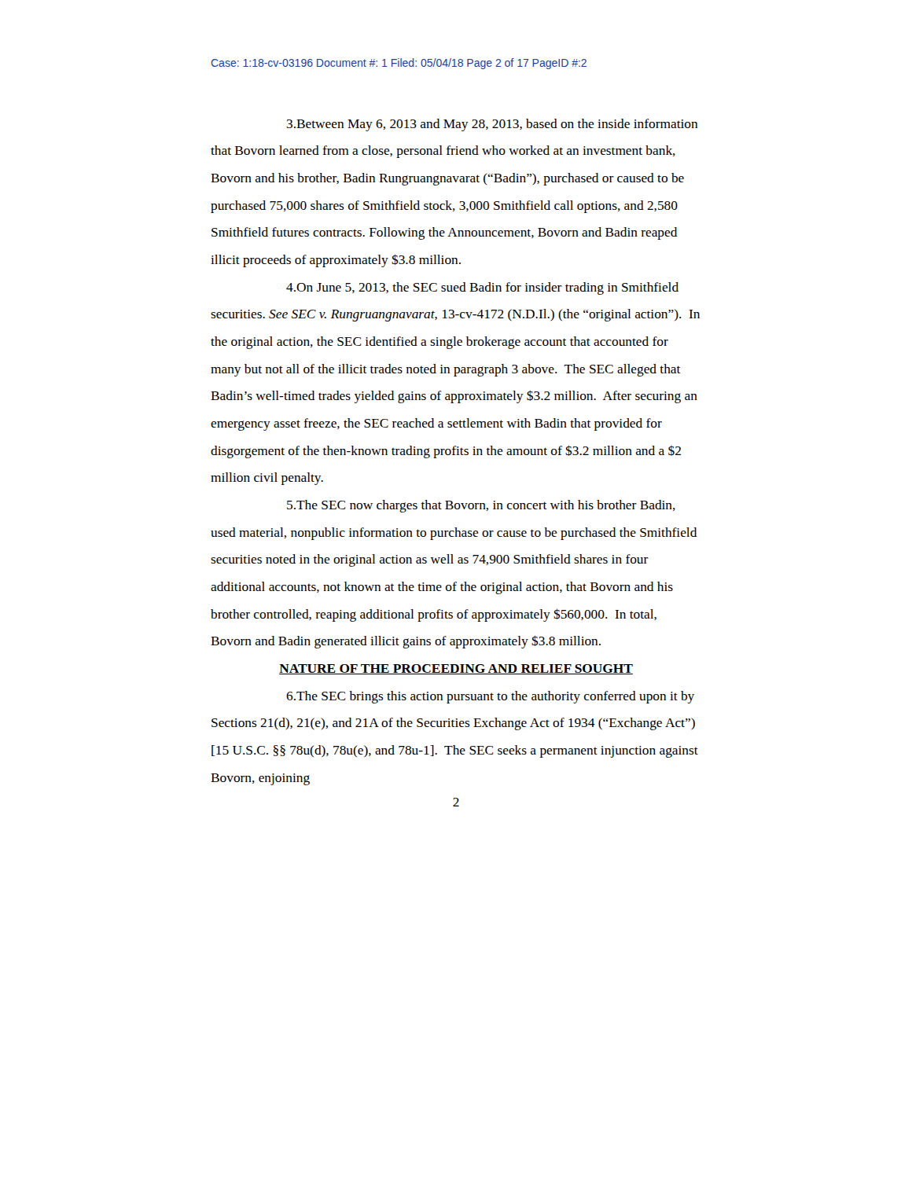Case: 1:18-cv-03196 Document #: 1 Filed: 05/04/18 Page 2 of 17 PageID #:2
3. Between May 6, 2013 and May 28, 2013, based on the inside information that Bovorn learned from a close, personal friend who worked at an investment bank, Bovorn and his brother, Badin Rungruangnavarat (“Badin”), purchased or caused to be purchased 75,000 shares of Smithfield stock, 3,000 Smithfield call options, and 2,580 Smithfield futures contracts. Following the Announcement, Bovorn and Badin reaped illicit proceeds of approximately $3.8 million.
4. On June 5, 2013, the SEC sued Badin for insider trading in Smithfield securities. See SEC v. Rungruangnavarat, 13-cv-4172 (N.D.Il.) (the “original action”). In the original action, the SEC identified a single brokerage account that accounted for many but not all of the illicit trades noted in paragraph 3 above. The SEC alleged that Badin’s well-timed trades yielded gains of approximately $3.2 million. After securing an emergency asset freeze, the SEC reached a settlement with Badin that provided for disgorgement of the then-known trading profits in the amount of $3.2 million and a $2 million civil penalty.
5. The SEC now charges that Bovorn, in concert with his brother Badin, used material, nonpublic information to purchase or cause to be purchased the Smithfield securities noted in the original action as well as 74,900 Smithfield shares in four additional accounts, not known at the time of the original action, that Bovorn and his brother controlled, reaping additional profits of approximately $560,000. In total, Bovorn and Badin generated illicit gains of approximately $3.8 million.
NATURE OF THE PROCEEDING AND RELIEF SOUGHT
6. The SEC brings this action pursuant to the authority conferred upon it by Sections 21(d), 21(e), and 21A of the Securities Exchange Act of 1934 (“Exchange Act”) [15 U.S.C. §§ 78u(d), 78u(e), and 78u-1]. The SEC seeks a permanent injunction against Bovorn, enjoining
2